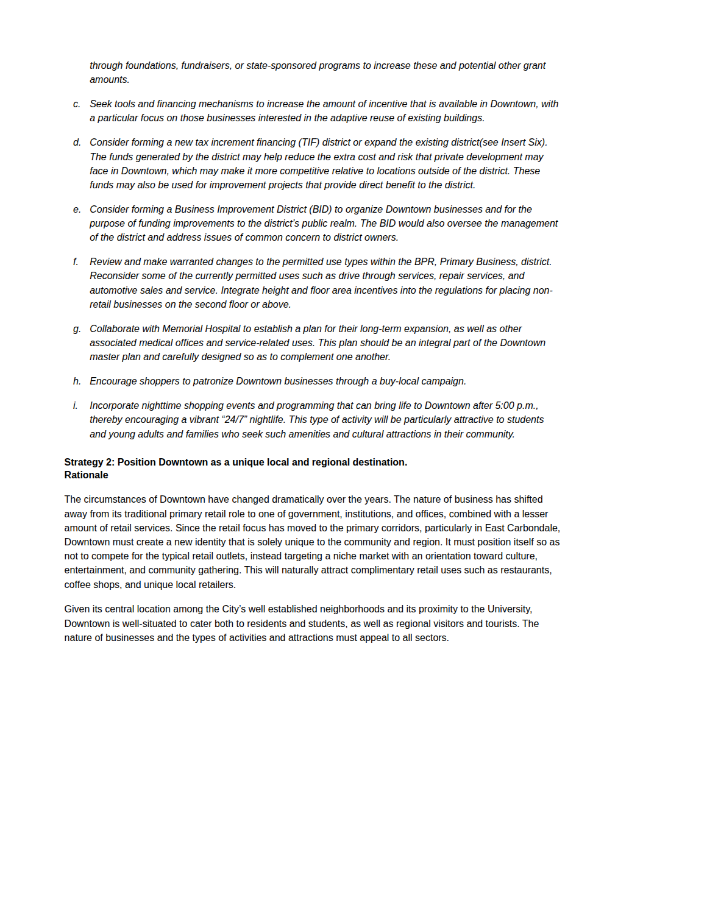through foundations, fundraisers, or state-sponsored programs to increase these and potential other grant amounts.
c. Seek tools and financing mechanisms to increase the amount of incentive that is available in Downtown, with a particular focus on those businesses interested in the adaptive reuse of existing buildings.
d. Consider forming a new tax increment financing (TIF) district or expand the existing district(see Insert Six). The funds generated by the district may help reduce the extra cost and risk that private development may face in Downtown, which may make it more competitive relative to locations outside of the district. These funds may also be used for improvement projects that provide direct benefit to the district.
e. Consider forming a Business Improvement District (BID) to organize Downtown businesses and for the purpose of funding improvements to the district’s public realm. The BID would also oversee the management of the district and address issues of common concern to district owners.
f. Review and make warranted changes to the permitted use types within the BPR, Primary Business, district. Reconsider some of the currently permitted uses such as drive through services, repair services, and automotive sales and service. Integrate height and floor area incentives into the regulations for placing non-retail businesses on the second floor or above.
g. Collaborate with Memorial Hospital to establish a plan for their long-term expansion, as well as other associated medical offices and service-related uses. This plan should be an integral part of the Downtown master plan and carefully designed so as to complement one another.
h. Encourage shoppers to patronize Downtown businesses through a buy-local campaign.
i. Incorporate nighttime shopping events and programming that can bring life to Downtown after 5:00 p.m., thereby encouraging a vibrant “24/7” nightlife. This type of activity will be particularly attractive to students and young adults and families who seek such amenities and cultural attractions in their community.
Strategy 2: Position Downtown as a unique local and regional destination.
Rationale
The circumstances of Downtown have changed dramatically over the years. The nature of business has shifted away from its traditional primary retail role to one of government, institutions, and offices, combined with a lesser amount of retail services. Since the retail focus has moved to the primary corridors, particularly in East Carbondale, Downtown must create a new identity that is solely unique to the community and region. It must position itself so as not to compete for the typical retail outlets, instead targeting a niche market with an orientation toward culture, entertainment, and community gathering. This will naturally attract complimentary retail uses such as restaurants, coffee shops, and unique local retailers.
Given its central location among the City’s well established neighborhoods and its proximity to the University, Downtown is well-situated to cater both to residents and students, as well as regional visitors and tourists. The nature of businesses and the types of activities and attractions must appeal to all sectors.